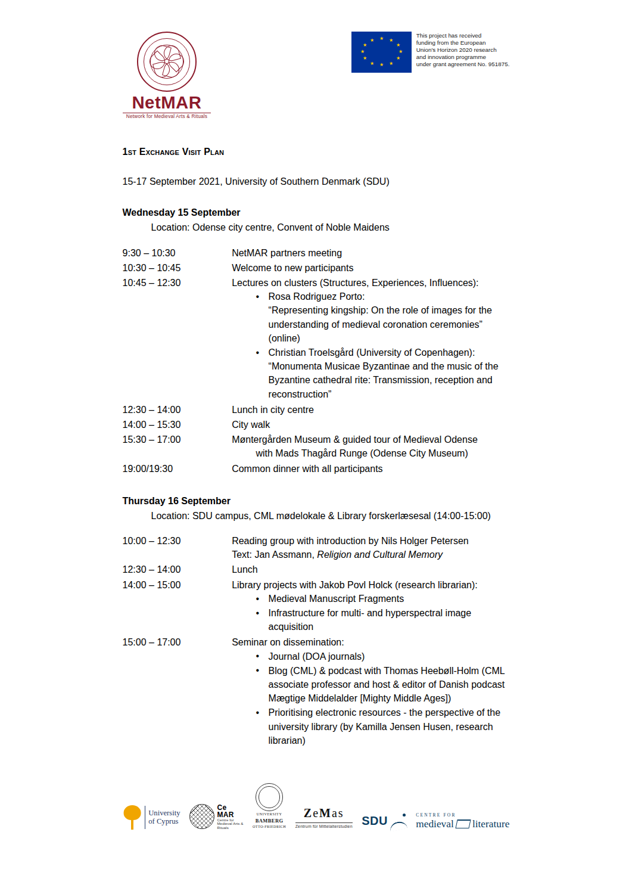NetMAR
Network for Medieval Arts & Rituals
★ ★ ★ ★ ★ ★ ★ ★ ★ ★ ★ ★
This project has received
funding from the European
Union's Horizon 2020 research
and innovation programme
under grant agreement No. 951875.
1st Exchange Visit Plan
15-17 September 2021, University of Southern Denmark (SDU)
Wednesday 15 September
Location: Odense city centre, Convent of Noble Maidens
| 9:30 – 10:30 | NetMAR partners meeting |
| 10:30 – 10:45 | Welcome to new participants |
| 10:45 – 12:30 | Lectures on clusters (Structures, Experiences, Influences): Rosa Rodriguez Porto: “Representing kingship: On the role of images for the understanding of medieval coronation ceremonies” (online) Christian Troelsgård (University of Copenhagen): “Monumenta Musicae Byzantinae and the music of the Byzantine cathedral rite: Transmission, reception and reconstruction” |
| 12:30 – 14:00 | Lunch in city centre |
| 14:00 – 15:30 | City walk |
| 15:30 – 17:00 | Møntergården Museum & guided tour of Medieval Odense with Mads Thagård Runge (Odense City Museum) |
| 19:00/19:30 | Common dinner with all participants |
Thursday 16 September
Location: SDU campus, CML mødelokale & Library forskerlæsesal (14:00-15:00)
| 10:00 – 12:30 | Reading group with introduction by Nils Holger Petersen Text: Jan Assmann, Religion and Cultural Memory |
| 12:30 – 14:00 | Lunch |
| 14:00 – 15:00 | Library projects with Jakob Povl Holck (research librarian): Medieval Manuscript Fragments Infrastructure for multi- and hyperspectral image acquisition |
| 15:00 – 17:00 | Seminar on dissemination: Journal (DOA journals) Blog (CML) & podcast with Thomas Heebøll-Holm (CML associate professor and host & editor of Danish podcast Mægtige Middelalder [Mighty Middle Ages]) Prioritising electronic resources - the perspective of the university library (by Kamilla Jensen Husen, research librarian) |
University
of Cyprus
Ce
MAR
Centre for
Medieval Arts &
Rituals
UNIVERSITY
BAMBERG
OTTO-FRIEDRICH
ZeMas
Zentrum für Mittelalterstudien
SDU
Centre for
medieval literature